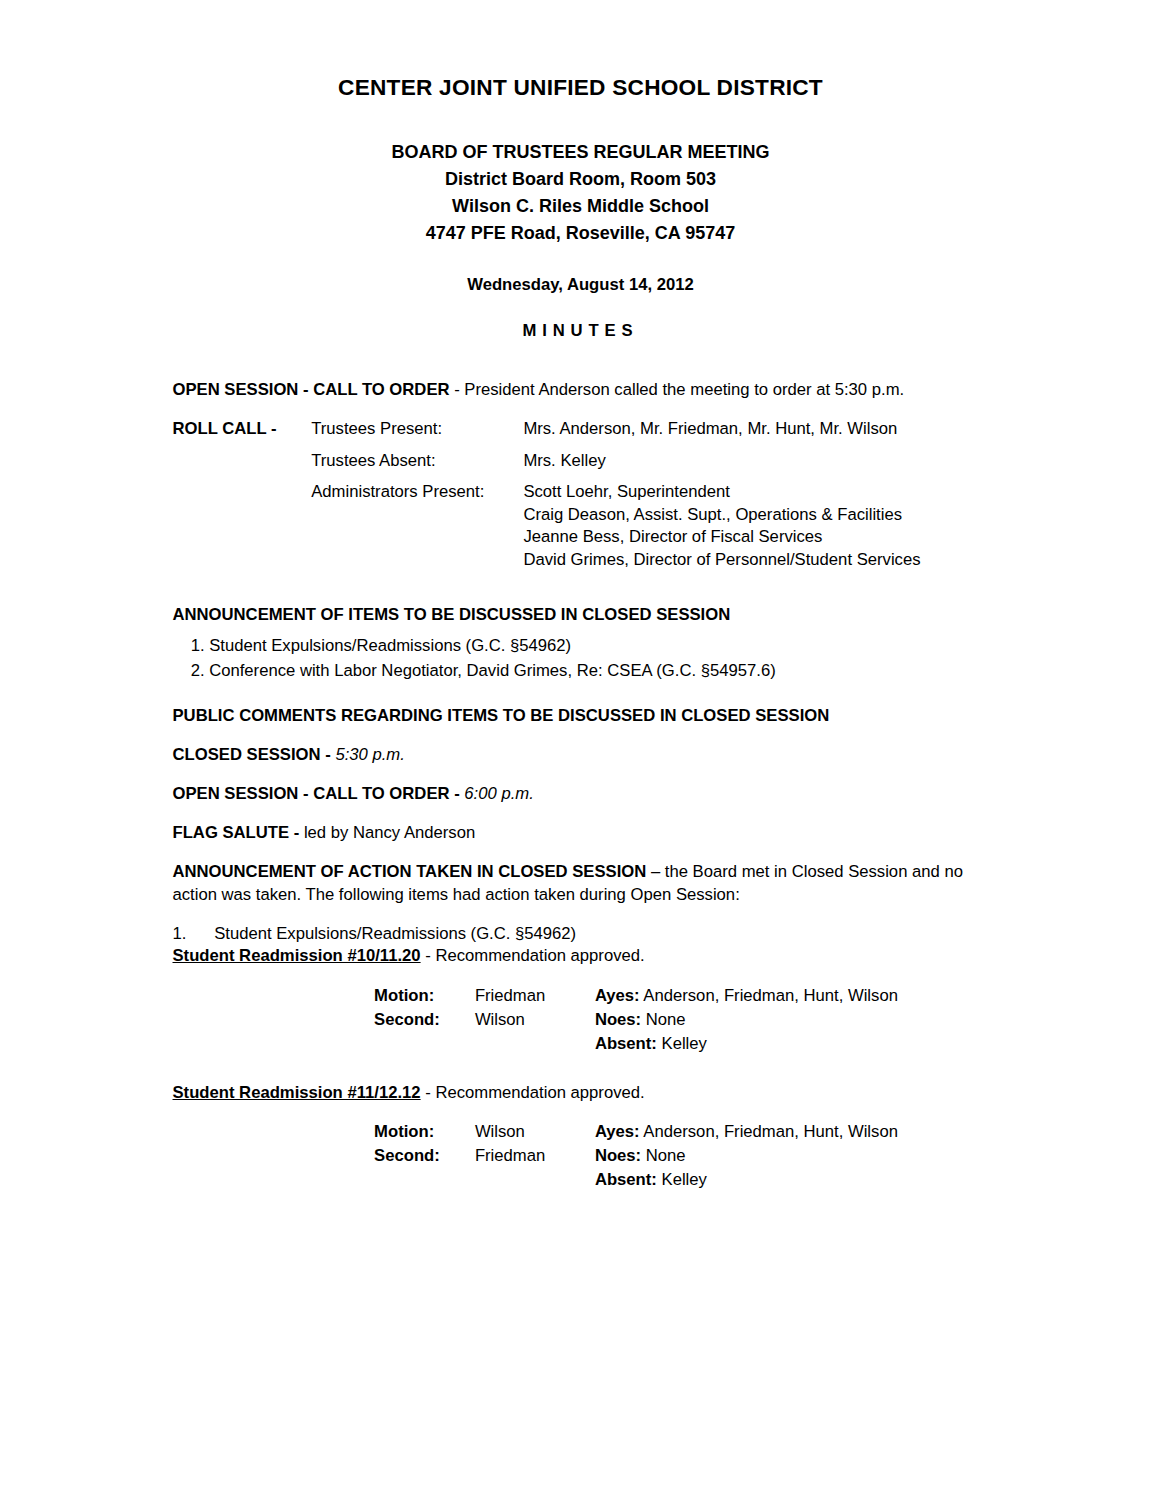CENTER JOINT UNIFIED SCHOOL DISTRICT
BOARD OF TRUSTEES REGULAR MEETING
District Board Room, Room 503
Wilson C. Riles Middle School
4747 PFE Road, Roseville, CA 95747
Wednesday, August 14, 2012
MINUTES
OPEN SESSION - CALL TO ORDER - President Anderson called the meeting to order at 5:30 p.m.
| ROLL CALL - | Trustees Present: | Mrs. Anderson, Mr. Friedman, Mr. Hunt, Mr. Wilson |
| | Trustees Absent: | Mrs. Kelley |
| | Administrators Present: | Scott Loehr, Superintendent Craig Deason, Assist. Supt., Operations & Facilities Jeanne Bess, Director of Fiscal Services David Grimes, Director of Personnel/Student Services |
ANNOUNCEMENT OF ITEMS TO BE DISCUSSED IN CLOSED SESSION
Student Expulsions/Readmissions (G.C. §54962)
Conference with Labor Negotiator, David Grimes, Re: CSEA (G.C. §54957.6)
PUBLIC COMMENTS REGARDING ITEMS TO BE DISCUSSED IN CLOSED SESSION
CLOSED SESSION - 5:30 p.m.
OPEN SESSION - CALL TO ORDER - 6:00 p.m.
FLAG SALUTE - led by Nancy Anderson
ANNOUNCEMENT OF ACTION TAKEN IN CLOSED SESSION – the Board met in Closed Session and no action was taken. The following items had action taken during Open Session:
1. Student Expulsions/Readmissions (G.C. §54962)
Student Readmission #10/11.20 - Recommendation approved.
| Motion: | Friedman | Ayes: Anderson, Friedman, Hunt, Wilson |
| Second: | Wilson | Noes: None |
| | | Absent: Kelley |
Student Readmission #11/12.12 - Recommendation approved.
| Motion: | Wilson | Ayes: Anderson, Friedman, Hunt, Wilson |
| Second: | Friedman | Noes: None |
| | | Absent: Kelley |